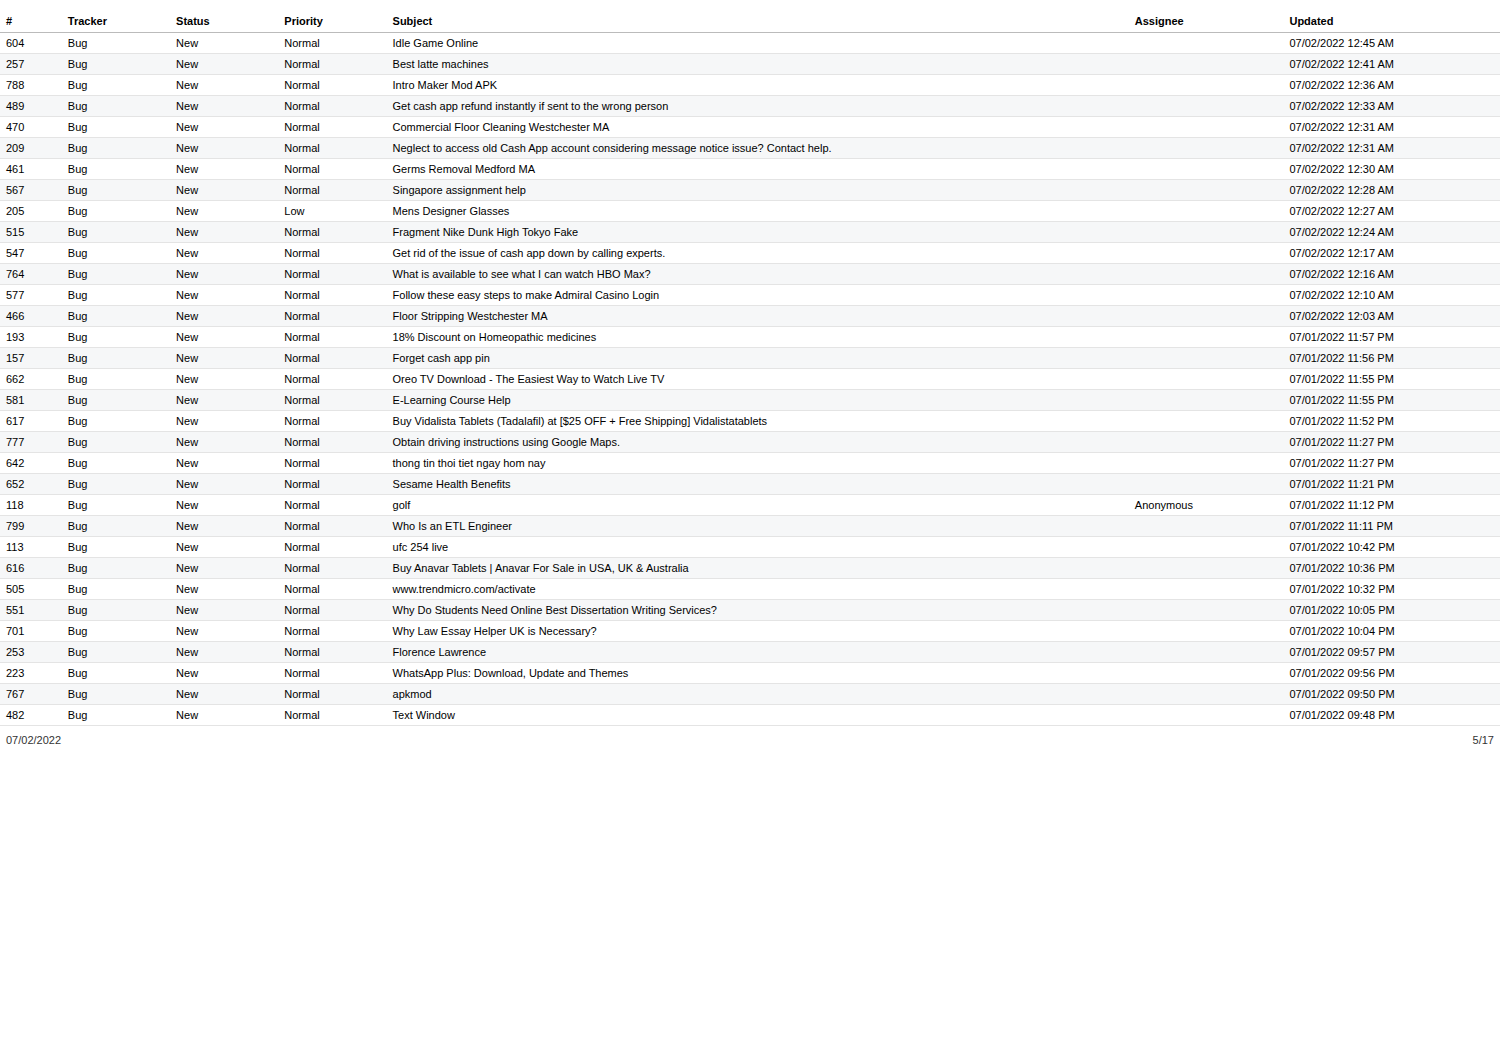| # | Tracker | Status | Priority | Subject | Assignee | Updated |
| --- | --- | --- | --- | --- | --- | --- |
| 604 | Bug | New | Normal | Idle Game Online | | 07/02/2022 12:45 AM |
| 257 | Bug | New | Normal | Best latte machines | | 07/02/2022 12:41 AM |
| 788 | Bug | New | Normal | Intro Maker Mod APK | | 07/02/2022 12:36 AM |
| 489 | Bug | New | Normal | Get cash app refund instantly if sent to the wrong person | | 07/02/2022 12:33 AM |
| 470 | Bug | New | Normal | Commercial Floor Cleaning Westchester MA | | 07/02/2022 12:31 AM |
| 209 | Bug | New | Normal | Neglect to access old Cash App account considering message notice issue? Contact help. | | 07/02/2022 12:31 AM |
| 461 | Bug | New | Normal | Germs Removal Medford MA | | 07/02/2022 12:30 AM |
| 567 | Bug | New | Normal | Singapore assignment help | | 07/02/2022 12:28 AM |
| 205 | Bug | New | Low | Mens Designer Glasses | | 07/02/2022 12:27 AM |
| 515 | Bug | New | Normal | Fragment Nike Dunk High Tokyo Fake | | 07/02/2022 12:24 AM |
| 547 | Bug | New | Normal | Get rid of the issue of cash app down by calling experts. | | 07/02/2022 12:17 AM |
| 764 | Bug | New | Normal | What is available to see what I can watch HBO Max? | | 07/02/2022 12:16 AM |
| 577 | Bug | New | Normal | Follow these easy steps to make Admiral Casino Login | | 07/02/2022 12:10 AM |
| 466 | Bug | New | Normal | Floor Stripping Westchester MA | | 07/02/2022 12:03 AM |
| 193 | Bug | New | Normal | 18% Discount on Homeopathic medicines | | 07/01/2022 11:57 PM |
| 157 | Bug | New | Normal | Forget cash app pin | | 07/01/2022 11:56 PM |
| 662 | Bug | New | Normal | Oreo TV Download - The Easiest Way to Watch Live TV | | 07/01/2022 11:55 PM |
| 581 | Bug | New | Normal | E-Learning Course Help | | 07/01/2022 11:55 PM |
| 617 | Bug | New | Normal | Buy Vidalista Tablets (Tadalafil) at [$25 OFF + Free Shipping] Vidalistatablets | | 07/01/2022 11:52 PM |
| 777 | Bug | New | Normal | Obtain driving instructions using Google Maps. | | 07/01/2022 11:27 PM |
| 642 | Bug | New | Normal | thong tin thoi tiet ngay hom nay | | 07/01/2022 11:27 PM |
| 652 | Bug | New | Normal | Sesame Health Benefits | | 07/01/2022 11:21 PM |
| 118 | Bug | New | Normal | golf | Anonymous | 07/01/2022 11:12 PM |
| 799 | Bug | New | Normal | Who Is an ETL Engineer | | 07/01/2022 11:11 PM |
| 113 | Bug | New | Normal | ufc 254 live | | 07/01/2022 10:42 PM |
| 616 | Bug | New | Normal | Buy Anavar Tablets / Anavar For Sale in USA, UK & Australia | | 07/01/2022 10:36 PM |
| 505 | Bug | New | Normal | www.trendmicro.com/activate | | 07/01/2022 10:32 PM |
| 551 | Bug | New | Normal | Why Do Students Need Online Best Dissertation Writing Services? | | 07/01/2022 10:05 PM |
| 701 | Bug | New | Normal | Why Law Essay Helper UK is Necessary? | | 07/01/2022 10:04 PM |
| 253 | Bug | New | Normal | Florence Lawrence | | 07/01/2022 09:57 PM |
| 223 | Bug | New | Normal | WhatsApp Plus: Download, Update and Themes | | 07/01/2022 09:56 PM |
| 767 | Bug | New | Normal | apkmod | | 07/01/2022 09:50 PM |
| 482 | Bug | New | Normal | Text Window | | 07/01/2022 09:48 PM |
07/02/2022 5/17